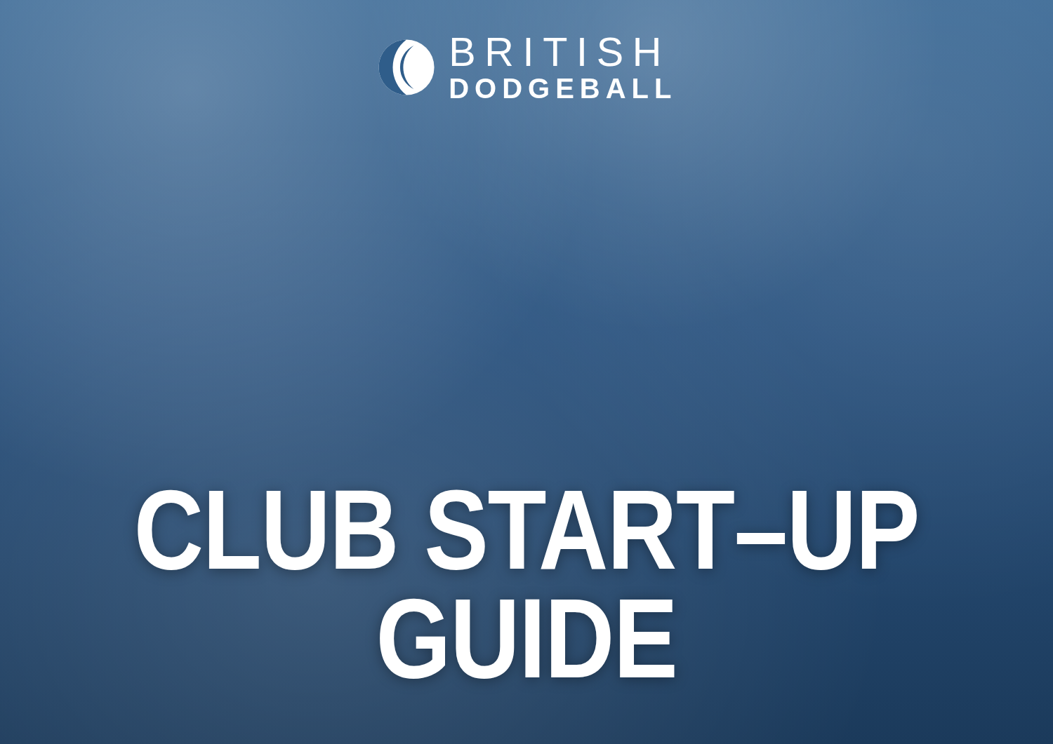British Dodgeball
Club Start–Up Guide
Cover image: three dodgeball players in team kit holding balls during a match in a sports hall, shown with a blue tint.